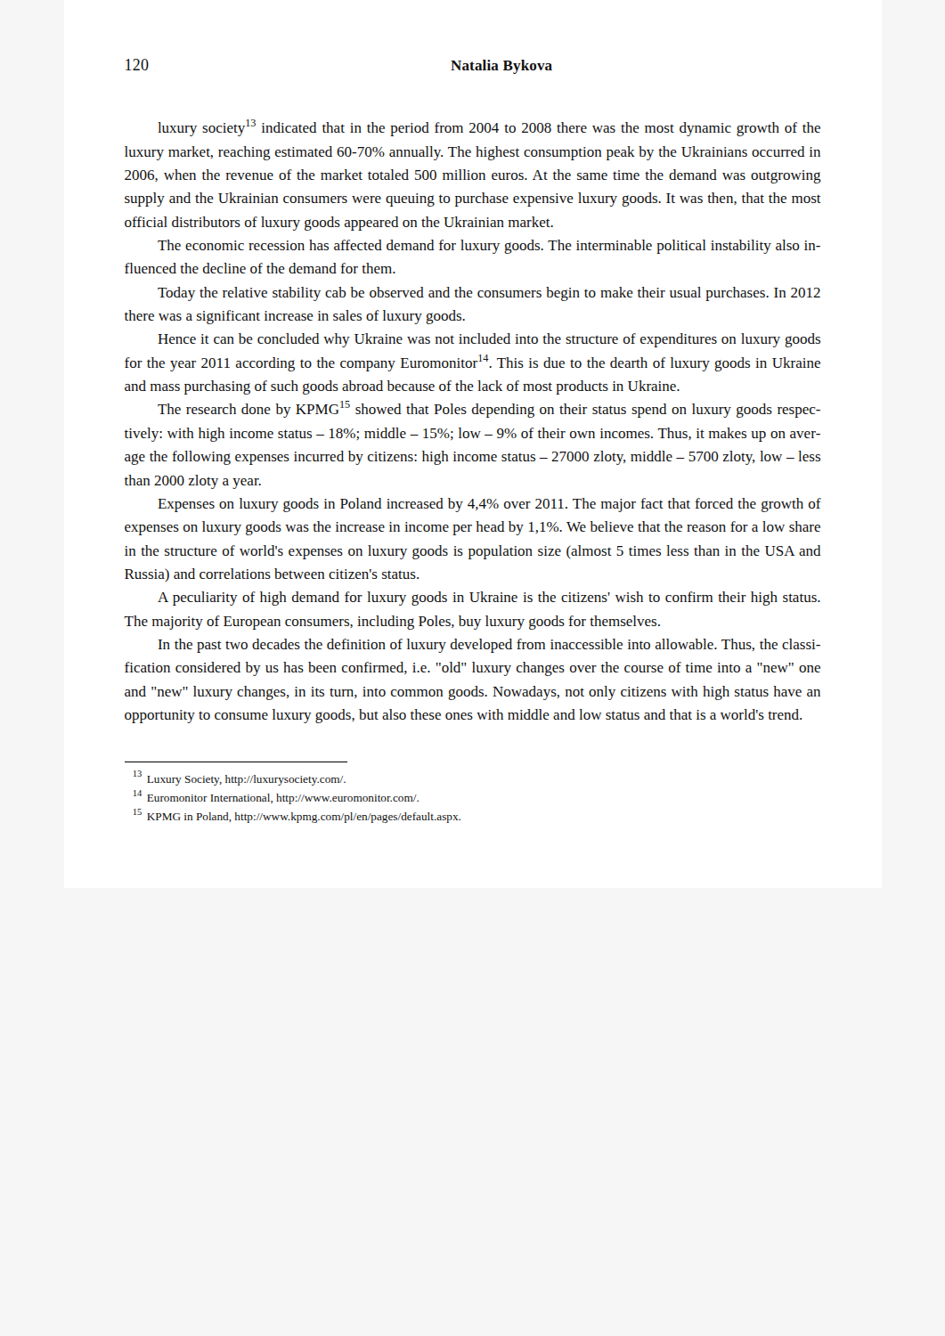120 Natalia Bykova
luxury society13 indicated that in the period from 2004 to 2008 there was the most dynamic growth of the luxury market, reaching estimated 60-70% annually. The highest consumption peak by the Ukrainians occurred in 2006, when the revenue of the market totaled 500 million euros. At the same time the demand was outgrowing supply and the Ukrainian consumers were queuing to purchase expensive luxury goods. It was then, that the most official distributors of luxury goods appeared on the Ukrainian market.
The economic recession has affected demand for luxury goods. The interminable political instability also influenced the decline of the demand for them.
Today the relative stability cab be observed and the consumers begin to make their usual purchases. In 2012 there was a significant increase in sales of luxury goods.
Hence it can be concluded why Ukraine was not included into the structure of expenditures on luxury goods for the year 2011 according to the company Euromonitor14. This is due to the dearth of luxury goods in Ukraine and mass purchasing of such goods abroad because of the lack of most products in Ukraine.
The research done by KPMG15 showed that Poles depending on their status spend on luxury goods respectively: with high income status – 18%; middle – 15%; low – 9% of their own incomes. Thus, it makes up on average the following expenses incurred by citizens: high income status – 27000 zloty, middle – 5700 zloty, low – less than 2000 zloty a year.
Expenses on luxury goods in Poland increased by 4,4% over 2011. The major fact that forced the growth of expenses on luxury goods was the increase in income per head by 1,1%. We believe that the reason for a low share in the structure of world's expenses on luxury goods is population size (almost 5 times less than in the USA and Russia) and correlations between citizen's status.
A peculiarity of high demand for luxury goods in Ukraine is the citizens' wish to confirm their high status. The majority of European consumers, including Poles, buy luxury goods for themselves.
In the past two decades the definition of luxury developed from inaccessible into allowable. Thus, the classification considered by us has been confirmed, i.e. "old" luxury changes over the course of time into a "new" one and "new" luxury changes, in its turn, into common goods. Nowadays, not only citizens with high status have an opportunity to consume luxury goods, but also these ones with middle and low status and that is a world's trend.
Luxury Society, http://luxurysociety.com/.
Euromonitor International, http://www.euromonitor.com/.
KPMG in Poland, http://www.kpmg.com/pl/en/pages/default.aspx.